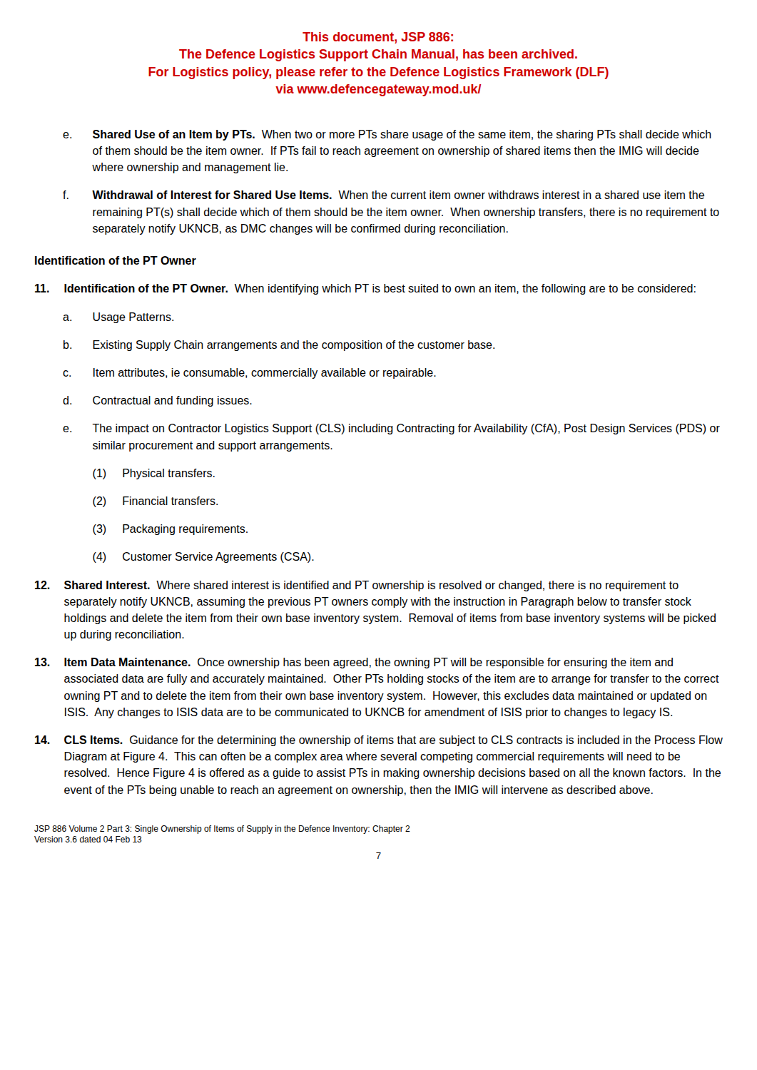This document, JSP 886:
The Defence Logistics Support Chain Manual, has been archived.
For Logistics policy, please refer to the Defence Logistics Framework (DLF)
via www.defencegateway.mod.uk/
e.
Shared Use of an Item by PTs. When two or more PTs share usage of the same item, the sharing PTs shall decide which of them should be the item owner. If PTs fail to reach agreement on ownership of shared items then the IMIG will decide where ownership and management lie.
f.
Withdrawal of Interest for Shared Use Items. When the current item owner withdraws interest in a shared use item the remaining PT(s) shall decide which of them should be the item owner. When ownership transfers, there is no requirement to separately notify UKNCB, as DMC changes will be confirmed during reconciliation.
Identification of the PT Owner
11.
Identification of the PT Owner. When identifying which PT is best suited to own an item, the following are to be considered:
a.
Usage Patterns.
b.
Existing Supply Chain arrangements and the composition of the customer base.
c.
Item attributes, ie consumable, commercially available or repairable.
d.
Contractual and funding issues.
e.
The impact on Contractor Logistics Support (CLS) including Contracting for Availability (CfA), Post Design Services (PDS) or similar procurement and support arrangements.
(1)
Physical transfers.
(2)
Financial transfers.
(3)
Packaging requirements.
(4)
Customer Service Agreements (CSA).
12.
Shared Interest. Where shared interest is identified and PT ownership is resolved or changed, there is no requirement to separately notify UKNCB, assuming the previous PT owners comply with the instruction in Paragraph below to transfer stock holdings and delete the item from their own base inventory system. Removal of items from base inventory systems will be picked up during reconciliation.
13.
Item Data Maintenance. Once ownership has been agreed, the owning PT will be responsible for ensuring the item and associated data are fully and accurately maintained. Other PTs holding stocks of the item are to arrange for transfer to the correct owning PT and to delete the item from their own base inventory system. However, this excludes data maintained or updated on ISIS. Any changes to ISIS data are to be communicated to UKNCB for amendment of ISIS prior to changes to legacy IS.
14.
CLS Items. Guidance for the determining the ownership of items that are subject to CLS contracts is included in the Process Flow Diagram at Figure 4. This can often be a complex area where several competing commercial requirements will need to be resolved. Hence Figure 4 is offered as a guide to assist PTs in making ownership decisions based on all the known factors. In the event of the PTs being unable to reach an agreement on ownership, then the IMIG will intervene as described above.
JSP 886 Volume 2 Part 3: Single Ownership of Items of Supply in the Defence Inventory: Chapter 2
Version 3.6 dated 04 Feb 13
7